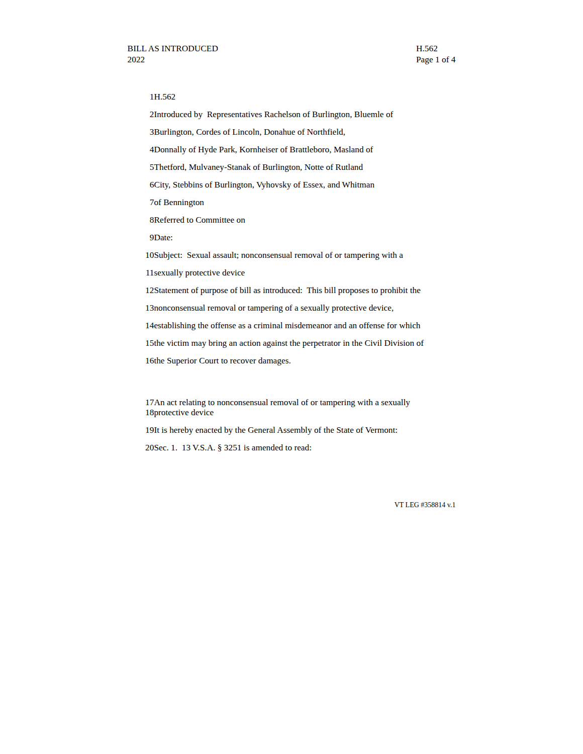BILL AS INTRODUCED
2022
H.562
Page 1 of 4
| 1 | H.562 |
| 2 | Introduced by Representatives Rachelson of Burlington, Bluemle of |
| 3 | Burlington, Cordes of Lincoln, Donahue of Northfield, |
| 4 | Donnally of Hyde Park, Kornheiser of Brattleboro, Masland of |
| 5 | Thetford, Mulvaney-Stanak of Burlington, Notte of Rutland |
| 6 | City, Stebbins of Burlington, Vyhovsky of Essex, and Whitman |
| 7 | of Bennington |
| 8 | Referred to Committee on |
| 9 | Date: |
| 10 | Subject: Sexual assault; nonconsensual removal of or tampering with a |
| 11 | sexually protective device |
| 12 | Statement of purpose of bill as introduced: This bill proposes to prohibit the |
| 13 | nonconsensual removal or tampering of a sexually protective device, |
| 14 | establishing the offense as a criminal misdemeanor and an offense for which |
| 15 | the victim may bring an action against the perpetrator in the Civil Division of |
| 16 | the Superior Court to recover damages. |
| 17 | An act relating to nonconsensual removal of or tampering with a sexually |
| 18 | protective device |
| 19 | It is hereby enacted by the General Assembly of the State of Vermont: |
| 20 | Sec. 1. 13 V.S.A. § 3251 is amended to read: |
VT LEG #358814 v.1